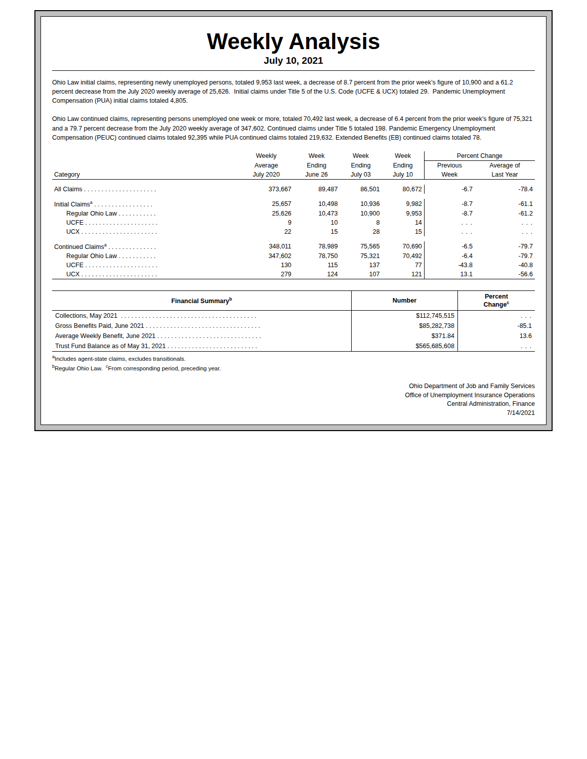Weekly Analysis
July 10, 2021
Ohio Law initial claims, representing newly unemployed persons, totaled 9,953 last week, a decrease of 8.7 percent from the prior week’s figure of 10,900 and a 61.2 percent decrease from the July 2020 weekly average of 25,626. Initial claims under Title 5 of the U.S. Code (UCFE & UCX) totaled 29. Pandemic Unemployment Compensation (PUA) initial claims totaled 4,805.
Ohio Law continued claims, representing persons unemployed one week or more, totaled 70,492 last week, a decrease of 6.4 percent from the prior week’s figure of 75,321 and a 79.7 percent decrease from the July 2020 weekly average of 347,602. Continued claims under Title 5 totaled 198. Pandemic Emergency Unemployment Compensation (PEUC) continued claims totaled 92,395 while PUA continued claims totaled 219,632. Extended Benefits (EB) continued claims totaled 78.
| Category | Weekly | Week | Week | Week | Percent Change |
| --- | --- | --- | --- | --- | --- |
| Average | Ending | Ending | Ending | Previous | Average of |
| July 2020 | June 26 | July 03 | July 10 | Week | Last Year |
| All Claims . . . . . . . . . . . . . . . . . . . . . | 373,667 | 89,487 | 86,501 | 80,672 | -6.7 | -78.4 |
| Initial Claims a . . . . . . . . . . . . . . . . . | 25,657 | 10,498 | 10,936 | 9,982 | -8.7 | -61.1 |
| Regular Ohio Law . . . . . . . . . . . | 25,626 | 10,473 | 10,900 | 9,953 | -8.7 | -61.2 |
| UCFE . . . . . . . . . . . . . . . . . . . . . | 9 | 10 | 8 | 14 | . . . | . . . |
| UCX . . . . . . . . . . . . . . . . . . . . . . | 22 | 15 | 28 | 15 | . . . | . . . |
| Continued Claims a . . . . . . . . . . . . . . | 348,011 | 78,989 | 75,565 | 70,690 | -6.5 | -79.7 |
| Regular Ohio Law . . . . . . . . . . . | 347,602 | 78,750 | 75,321 | 70,492 | -6.4 | -79.7 |
| UCFE . . . . . . . . . . . . . . . . . . . . . | 130 | 115 | 137 | 77 | -43.8 | -40.8 |
| UCX . . . . . . . . . . . . . . . . . . . . . . | 279 | 124 | 107 | 121 | 13.1 | -56.6 |
| Financial Summary b | Number | Percent Change c |
| --- | --- | --- |
| Collections, May 2021 . . . . . . . . . . . . . . . . . . . . . . . . . . . . . . . . . . . . . . . | $112,745,515 | . . . |
| Gross Benefits Paid, June 2021 . . . . . . . . . . . . . . . . . . . . . . . . . . . . . . . . . | $85,282,738 | -85.1 |
| Average Weekly Benefit, June 2021 . . . . . . . . . . . . . . . . . . . . . . . . . . . . . . | $371.84 | 13.6 |
| Trust Fund Balance as of May 31, 2021 . . . . . . . . . . . . . . . . . . . . . . . . . . | $565,685,608 | . . . |
aIncludes agent-state claims, excludes transitionals.
bRegular Ohio Law. cFrom corresponding period, preceding year.
Ohio Department of Job and Family Services
Office of Unemployment Insurance Operations
Central Administration, Finance
7/14/2021